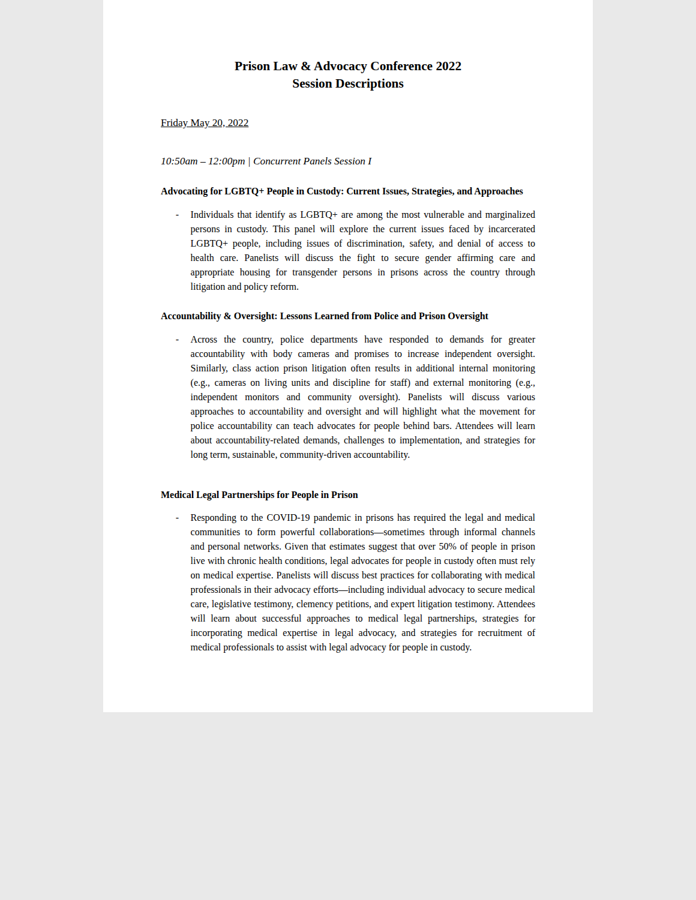Prison Law & Advocacy Conference 2022Session Descriptions
Friday May 20, 2022
10:50am – 12:00pm | Concurrent Panels Session I
Advocating for LGBTQ+ People in Custody: Current Issues, Strategies, and Approaches
Individuals that identify as LGBTQ+ are among the most vulnerable and marginalized persons in custody. This panel will explore the current issues faced by incarcerated LGBTQ+ people, including issues of discrimination, safety, and denial of access to health care. Panelists will discuss the fight to secure gender affirming care and appropriate housing for transgender persons in prisons across the country through litigation and policy reform.
Accountability & Oversight: Lessons Learned from Police and Prison Oversight
Across the country, police departments have responded to demands for greater accountability with body cameras and promises to increase independent oversight. Similarly, class action prison litigation often results in additional internal monitoring (e.g., cameras on living units and discipline for staff) and external monitoring (e.g., independent monitors and community oversight). Panelists will discuss various approaches to accountability and oversight and will highlight what the movement for police accountability can teach advocates for people behind bars. Attendees will learn about accountability-related demands, challenges to implementation, and strategies for long term, sustainable, community-driven accountability.
Medical Legal Partnerships for People in Prison
Responding to the COVID-19 pandemic in prisons has required the legal and medical communities to form powerful collaborations—sometimes through informal channels and personal networks. Given that estimates suggest that over 50% of people in prison live with chronic health conditions, legal advocates for people in custody often must rely on medical expertise. Panelists will discuss best practices for collaborating with medical professionals in their advocacy efforts—including individual advocacy to secure medical care, legislative testimony, clemency petitions, and expert litigation testimony. Attendees will learn about successful approaches to medical legal partnerships, strategies for incorporating medical expertise in legal advocacy, and strategies for recruitment of medical professionals to assist with legal advocacy for people in custody.